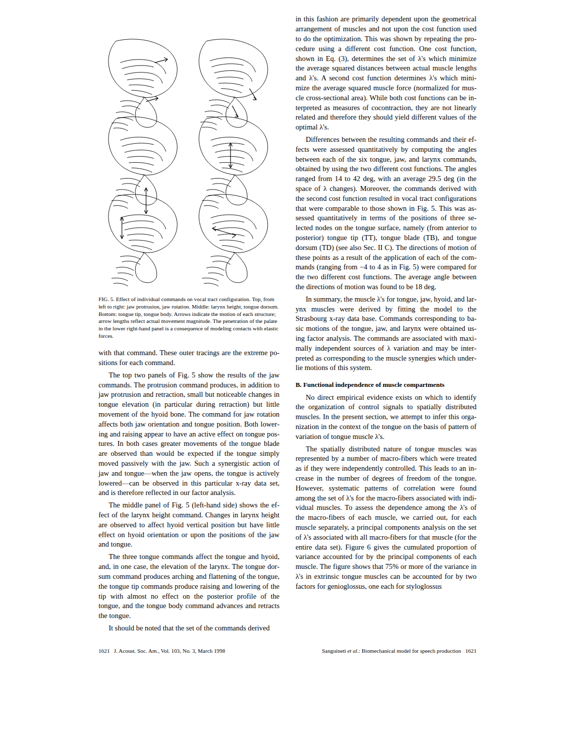FIG. 5. Effect of individual commands on vocal tract configuration. Top, from left to right: jaw protrusion, jaw rotation. Middle: larynx height, tongue dorsum. Bottom: tongue tip, tongue body. Arrows indicate the motion of each structure; arrow lengths reflect actual movement magnitude. The penetration of the palate in the lower right-hand panel is a consequence of modeling contacts with elastic forces.
with that command. These outer tracings are the extreme positions for each command.
The top two panels of Fig. 5 show the results of the jaw commands. The protrusion command produces, in addition to jaw protrusion and retraction, small but noticeable changes in tongue elevation (in particular during retraction) but little movement of the hyoid bone. The command for jaw rotation affects both jaw orientation and tongue position. Both lowering and raising appear to have an active effect on tongue postures. In both cases greater movements of the tongue blade are observed than would be expected if the tongue simply moved passively with the jaw. Such a synergistic action of jaw and tongue—when the jaw opens, the tongue is actively lowered—can be observed in this particular x-ray data set, and is therefore reflected in our factor analysis.
The middle panel of Fig. 5 (left-hand side) shows the effect of the larynx height command. Changes in larynx height are observed to affect hyoid vertical position but have little effect on hyoid orientation or upon the positions of the jaw and tongue.
The three tongue commands affect the tongue and hyoid, and, in one case, the elevation of the larynx. The tongue dorsum command produces arching and flattening of the tongue, the tongue tip commands produce raising and lowering of the tip with almost no effect on the posterior profile of the tongue, and the tongue body command advances and retracts the tongue.
It should be noted that the set of the commands derived
in this fashion are primarily dependent upon the geometrical arrangement of muscles and not upon the cost function used to do the optimization. This was shown by repeating the procedure using a different cost function. One cost function, shown in Eq. (3), determines the set of λ's which minimize the average squared distances between actual muscle lengths and λ's. A second cost function determines λ's which minimize the average squared muscle force (normalized for muscle cross-sectional area). While both cost functions can be interpreted as measures of cocontraction, they are not linearly related and therefore they should yield different values of the optimal λ's.
Differences between the resulting commands and their effects were assessed quantitatively by computing the angles between each of the six tongue, jaw, and larynx commands, obtained by using the two different cost functions. The angles ranged from 14 to 42 deg, with an average 29.5 deg (in the space of λ changes). Moreover, the commands derived with the second cost function resulted in vocal tract configurations that were comparable to those shown in Fig. 5. This was assessed quantitatively in terms of the positions of three selected nodes on the tongue surface, namely (from anterior to posterior) tongue tip (TT), tongue blade (TB), and tongue dorsum (TD) (see also Sec. II C). The directions of motion of these points as a result of the application of each of the commands (ranging from −4 to 4 as in Fig. 5) were compared for the two different cost functions. The average angle between the directions of motion was found to be 18 deg.
In summary, the muscle λ's for tongue, jaw, hyoid, and larynx muscles were derived by fitting the model to the Strasbourg x-ray data base. Commands corresponding to basic motions of the tongue, jaw, and larynx were obtained using factor analysis. The commands are associated with maximally independent sources of λ variation and may be interpreted as corresponding to the muscle synergies which underlie motions of this system.
B. Functional independence of muscle compartments
No direct empirical evidence exists on which to identify the organization of control signals to spatially distributed muscles. In the present section, we attempt to infer this organization in the context of the tongue on the basis of pattern of variation of tongue muscle λ's.
The spatially distributed nature of tongue muscles was represented by a number of macro-fibers which were treated as if they were independently controlled. This leads to an increase in the number of degrees of freedom of the tongue. However, systematic patterns of correlation were found among the set of λ's for the macro-fibers associated with individual muscles. To assess the dependence among the λ's of the macro-fibers of each muscle, we carried out, for each muscle separately, a principal components analysis on the set of λ's associated with all macro-fibers for that muscle (for the entire data set). Figure 6 gives the cumulated proportion of variance accounted for by the principal components of each muscle. The figure shows that 75% or more of the variance in λ's in extrinsic tongue muscles can be accounted for by two factors for genioglossus, one each for styloglossus
1621 J. Acoust. Soc. Am., Vol. 103, No. 3, March 1998
Sanguineti et al.: Biomechanical model for speech production 1621